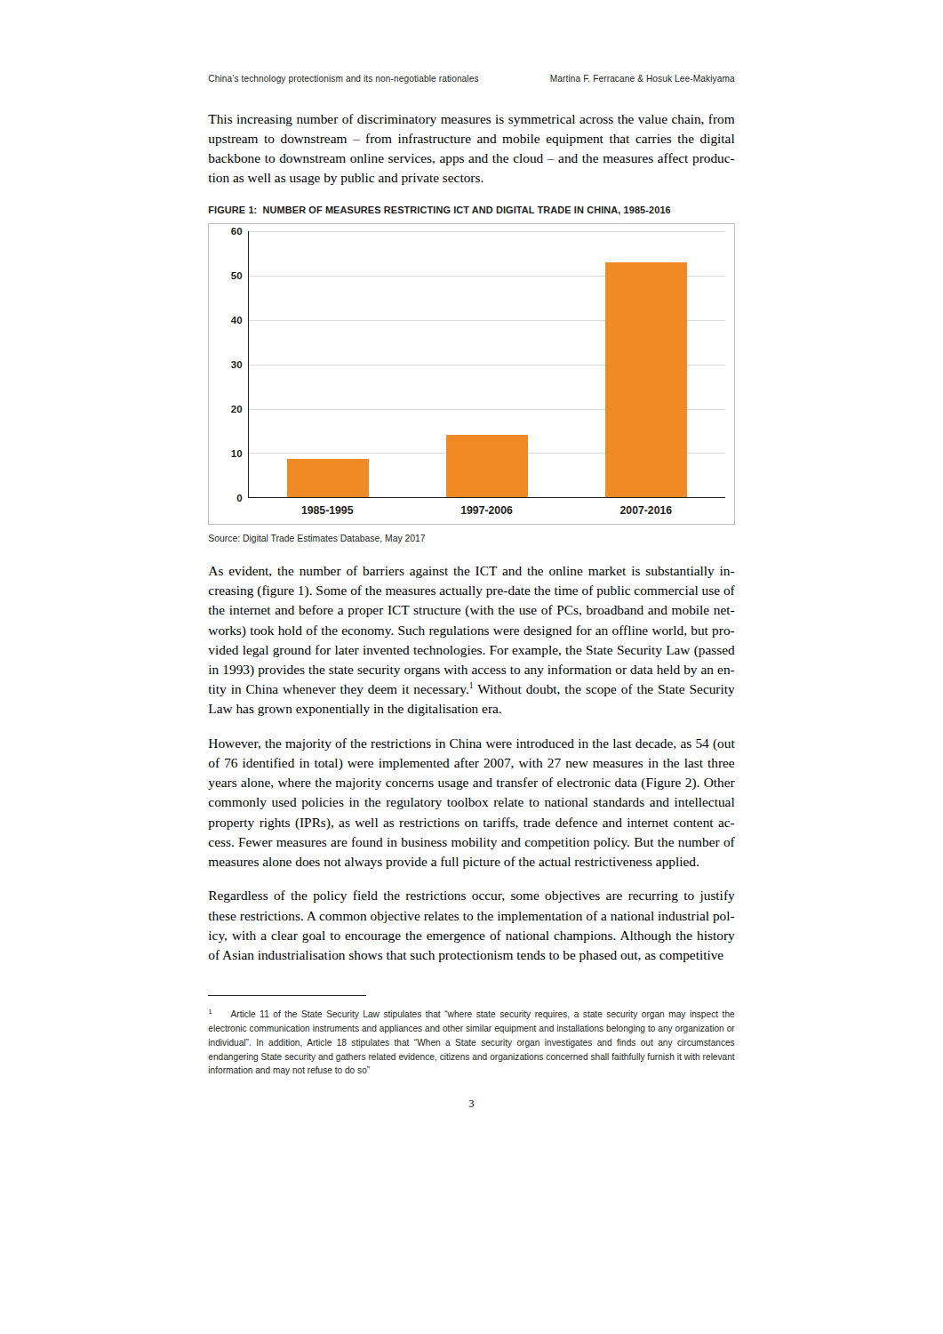China’s technology protectionism and its non-negotiable rationales
Martina F. Ferracane & Hosuk Lee-Makiyama
This increasing number of discriminatory measures is symmetrical across the value chain, from upstream to downstream – from infrastructure and mobile equipment that carries the digital backbone to downstream online services, apps and the cloud – and the measures affect production as well as usage by public and private sectors.
FIGURE 1: NUMBER OF MEASURES RESTRICTING ICT AND DIGITAL TRADE IN CHINA, 1985-2016
60
50
40
30
20
10
0
1985-1995 1997-2006 2007-2016
Source: Digital Trade Estimates Database, May 2017
As evident, the number of barriers against the ICT and the online market is substantially increasing (figure 1). Some of the measures actually pre-date the time of public commercial use of the internet and before a proper ICT structure (with the use of PCs, broadband and mobile networks) took hold of the economy. Such regulations were designed for an offline world, but provided legal ground for later invented technologies. For example, the State Security Law (passed in 1993) provides the state security organs with access to any information or data held by an entity in China whenever they deem it necessary.1 Without doubt, the scope of the State Security Law has grown exponentially in the digitalisation era.
However, the majority of the restrictions in China were introduced in the last decade, as 54 (out of 76 identified in total) were implemented after 2007, with 27 new measures in the last three years alone, where the majority concerns usage and transfer of electronic data (Figure 2). Other commonly used policies in the regulatory toolbox relate to national standards and intellectual property rights (IPRs), as well as restrictions on tariffs, trade defence and internet content access. Fewer measures are found in business mobility and competition policy. But the number of measures alone does not always provide a full picture of the actual restrictiveness applied.
Regardless of the policy field the restrictions occur, some objectives are recurring to justify these restrictions. A common objective relates to the implementation of a national industrial policy, with a clear goal to encourage the emergence of national champions. Although the history of Asian industrialisation shows that such protectionism tends to be phased out, as competitive
1 Article 11 of the State Security Law stipulates that “where state security requires, a state security organ may inspect the electronic communication instruments and appliances and other similar equipment and installations belonging to any organization or individual”. In addition, Article 18 stipulates that “When a State security organ investigates and finds out any circumstances endangering State security and gathers related evidence, citizens and organizations concerned shall faithfully furnish it with relevant information and may not refuse to do so”
3